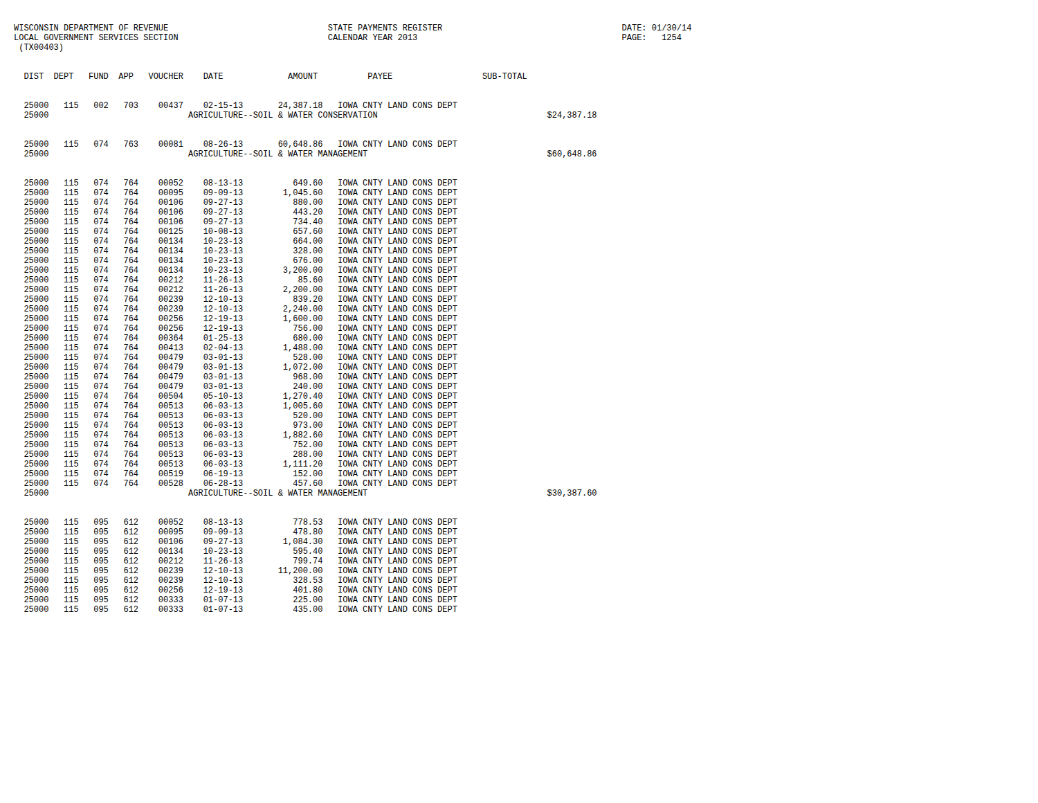WISCONSIN DEPARTMENT OF REVENUE STATE PAYMENTS REGISTER DATE: 01/30/14 LOCAL GOVERNMENT SERVICES SECTION CALENDAR YEAR 2013 PAGE: 1254 (TX00403) DIST DEPT FUND APP VOUCHER DATE AMOUNT PAYEE SUB-TOTAL 25000 115 002 703 00437 02-15-13 24,387.18 IOWA CNTY LAND CONS DEPT 25000 AGRICULTURE--SOIL & WATER CONSERVATION $24,387.18 25000 115 074 763 00081 08-26-13 60,648.86 IOWA CNTY LAND CONS DEPT 25000 AGRICULTURE--SOIL & WATER MANAGEMENT $60,648.86 25000 115 074 764 00052 08-13-13 649.60 IOWA CNTY LAND CONS DEPT 25000 115 074 764 00095 09-09-13 1,045.60 IOWA CNTY LAND CONS DEPT 25000 115 074 764 00106 09-27-13 880.00 IOWA CNTY LAND CONS DEPT 25000 115 074 764 00106 09-27-13 443.20 IOWA CNTY LAND CONS DEPT 25000 115 074 764 00106 09-27-13 734.40 IOWA CNTY LAND CONS DEPT 25000 115 074 764 00125 10-08-13 657.60 IOWA CNTY LAND CONS DEPT 25000 115 074 764 00134 10-23-13 664.00 IOWA CNTY LAND CONS DEPT 25000 115 074 764 00134 10-23-13 328.00 IOWA CNTY LAND CONS DEPT 25000 115 074 764 00134 10-23-13 676.00 IOWA CNTY LAND CONS DEPT 25000 115 074 764 00134 10-23-13 3,200.00 IOWA CNTY LAND CONS DEPT 25000 115 074 764 00212 11-26-13 85.60 IOWA CNTY LAND CONS DEPT 25000 115 074 764 00212 11-26-13 2,200.00 IOWA CNTY LAND CONS DEPT 25000 115 074 764 00239 12-10-13 839.20 IOWA CNTY LAND CONS DEPT 25000 115 074 764 00239 12-10-13 2,240.00 IOWA CNTY LAND CONS DEPT 25000 115 074 764 00256 12-19-13 1,600.00 IOWA CNTY LAND CONS DEPT 25000 115 074 764 00256 12-19-13 756.00 IOWA CNTY LAND CONS DEPT 25000 115 074 764 00364 01-25-13 680.00 IOWA CNTY LAND CONS DEPT 25000 115 074 764 00413 02-04-13 1,488.00 IOWA CNTY LAND CONS DEPT 25000 115 074 764 00479 03-01-13 528.00 IOWA CNTY LAND CONS DEPT 25000 115 074 764 00479 03-01-13 1,072.00 IOWA CNTY LAND CONS DEPT 25000 115 074 764 00479 03-01-13 968.00 IOWA CNTY LAND CONS DEPT 25000 115 074 764 00479 03-01-13 240.00 IOWA CNTY LAND CONS DEPT 25000 115 074 764 00504 05-10-13 1,270.40 IOWA CNTY LAND CONS DEPT 25000 115 074 764 00513 06-03-13 1,005.60 IOWA CNTY LAND CONS DEPT 25000 115 074 764 00513 06-03-13 520.00 IOWA CNTY LAND CONS DEPT 25000 115 074 764 00513 06-03-13 973.00 IOWA CNTY LAND CONS DEPT 25000 115 074 764 00513 06-03-13 1,882.60 IOWA CNTY LAND CONS DEPT 25000 115 074 764 00513 06-03-13 752.00 IOWA CNTY LAND CONS DEPT 25000 115 074 764 00513 06-03-13 288.00 IOWA CNTY LAND CONS DEPT 25000 115 074 764 00513 06-03-13 1,111.20 IOWA CNTY LAND CONS DEPT 25000 115 074 764 00519 06-19-13 152.00 IOWA CNTY LAND CONS DEPT 25000 115 074 764 00528 06-28-13 457.60 IOWA CNTY LAND CONS DEPT 25000 AGRICULTURE--SOIL & WATER MANAGEMENT $30,387.60 25000 115 095 612 00052 08-13-13 778.53 IOWA CNTY LAND CONS DEPT 25000 115 095 612 00095 09-09-13 478.80 IOWA CNTY LAND CONS DEPT 25000 115 095 612 00106 09-27-13 1,084.30 IOWA CNTY LAND CONS DEPT 25000 115 095 612 00134 10-23-13 595.40 IOWA CNTY LAND CONS DEPT 25000 115 095 612 00212 11-26-13 799.74 IOWA CNTY LAND CONS DEPT 25000 115 095 612 00239 12-10-13 11,200.00 IOWA CNTY LAND CONS DEPT 25000 115 095 612 00239 12-10-13 328.53 IOWA CNTY LAND CONS DEPT 25000 115 095 612 00256 12-19-13 401.80 IOWA CNTY LAND CONS DEPT 25000 115 095 612 00333 01-07-13 225.00 IOWA CNTY LAND CONS DEPT 25000 115 095 612 00333 01-07-13 435.00 IOWA CNTY LAND CONS DEPT